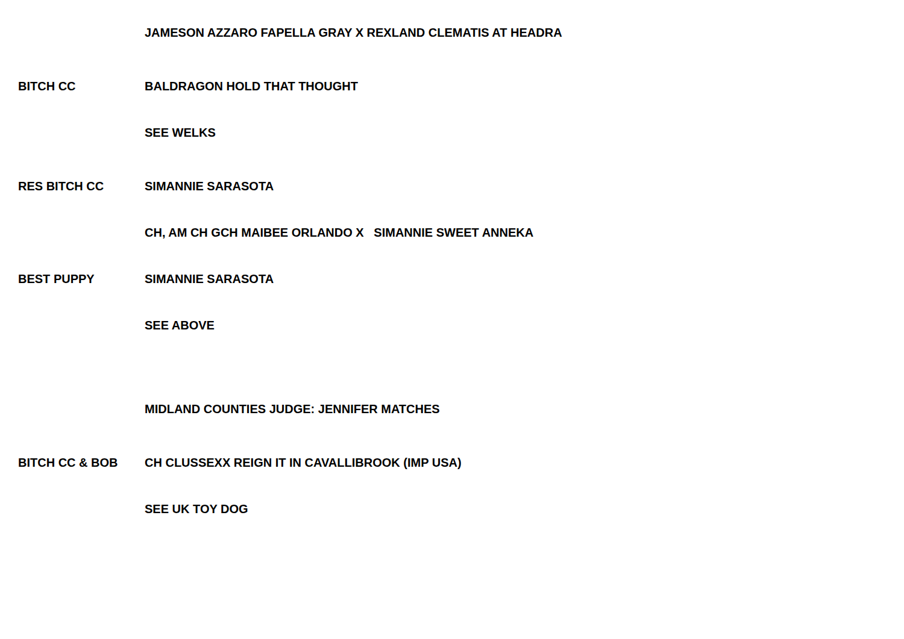| | JAMESON AZZARO FAPELLA GRAY X REXLAND CLEMATIS AT HEADRA |
| BITCH CC | BALDRAGON HOLD THAT THOUGHT SEE WELKS |
| RES BITCH CC | SIMANNIE SARASOTA CH, AM CH GCH MAIBEE ORLANDO X SIMANNIE SWEET ANNEKA |
| BEST PUPPY | SIMANNIE SARASOTA SEE ABOVE |
| | MIDLAND COUNTIES JUDGE: JENNIFER MATCHES |
| BITCH CC & BOB | CH CLUSSEXX REIGN IT IN CAVALLIBROOK (IMP USA) SEE UK TOY DOG |